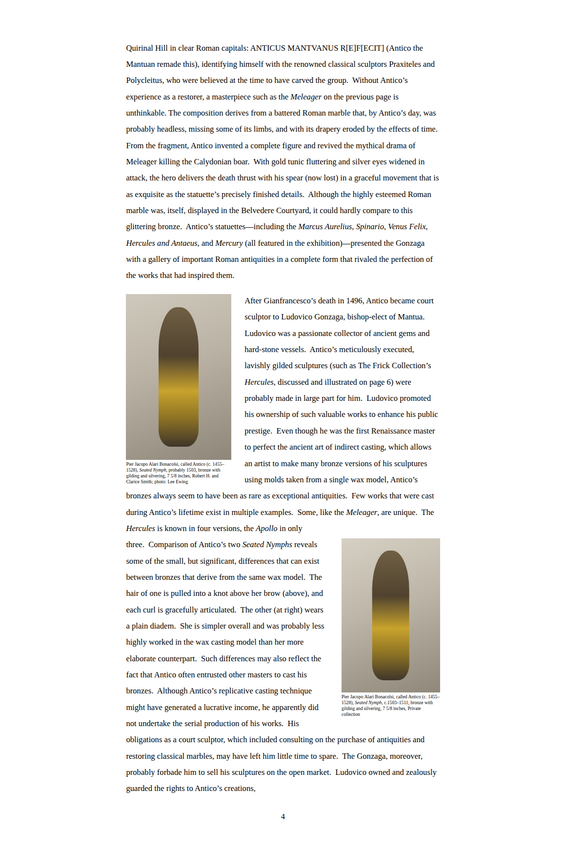Quirinal Hill in clear Roman capitals: ANTICUS MANTVANUS R[E]F[ECIT] (Antico the Mantuan remade this), identifying himself with the renowned classical sculptors Praxiteles and Polycleitus, who were believed at the time to have carved the group. Without Antico’s experience as a restorer, a masterpiece such as the Meleager on the previous page is unthinkable. The composition derives from a battered Roman marble that, by Antico’s day, was probably headless, missing some of its limbs, and with its drapery eroded by the effects of time. From the fragment, Antico invented a complete figure and revived the mythical drama of Meleager killing the Calydonian boar. With gold tunic fluttering and silver eyes widened in attack, the hero delivers the death thrust with his spear (now lost) in a graceful movement that is as exquisite as the statuette’s precisely finished details. Although the highly esteemed Roman marble was, itself, displayed in the Belvedere Courtyard, it could hardly compare to this glittering bronze. Antico’s statuettes—including the Marcus Aurelius, Spinario, Venus Felix, Hercules and Antaeus, and Mercury (all featured in the exhibition)—presented the Gonzaga with a gallery of important Roman antiquities in a complete form that rivaled the perfection of the works that had inspired them.
Pier Jacopo Alari Bonacolsi, called Antico (c. 1455–1528), Seated Nymph, probably 1503, bronze with gilding and silvering, 7 5/8 inches, Robert H. and Clarice Smith; photo: Lee Ewing
After Gianfrancesco’s death in 1496, Antico became court sculptor to Ludovico Gonzaga, bishop-elect of Mantua. Ludovico was a passionate collector of ancient gems and hard-stone vessels. Antico’s meticulously executed, lavishly gilded sculptures (such as The Frick Collection’s Hercules, discussed and illustrated on page 6) were probably made in large part for him. Ludovico promoted his ownership of such valuable works to enhance his public prestige. Even though he was the first Renaissance master to perfect the ancient art of indirect casting, which allows an artist to make many bronze versions of his sculptures using molds taken from a single wax model, Antico’s bronzes always seem to have been as rare as exceptional antiquities. Few works that were cast during Antico’s lifetime exist in multiple examples. Some, like the Meleager, are unique. The Hercules is known in four versions, the Apollo in only
Pier Jacopo Alari Bonacolsi, called Antico (c. 1455–1528), Seated Nymph, c.1503–1511, bronze with gilding and silvering, 7 5/8 inches, Private collection
three. Comparison of Antico’s two Seated Nymphs reveals some of the small, but significant, differences that can exist between bronzes that derive from the same wax model. The hair of one is pulled into a knot above her brow (above), and each curl is gracefully articulated. The other (at right) wears a plain diadem. She is simpler overall and was probably less highly worked in the wax casting model than her more elaborate counterpart. Such differences may also reflect the fact that Antico often entrusted other masters to cast his bronzes. Although Antico’s replicative casting technique might have generated a lucrative income, he apparently did not undertake the serial production of his works. His obligations as a court sculptor, which included consulting on the purchase of antiquities and restoring classical marbles, may have left him little time to spare. The Gonzaga, moreover, probably forbade him to sell his sculptures on the open market. Ludovico owned and zealously guarded the rights to Antico’s creations,
4